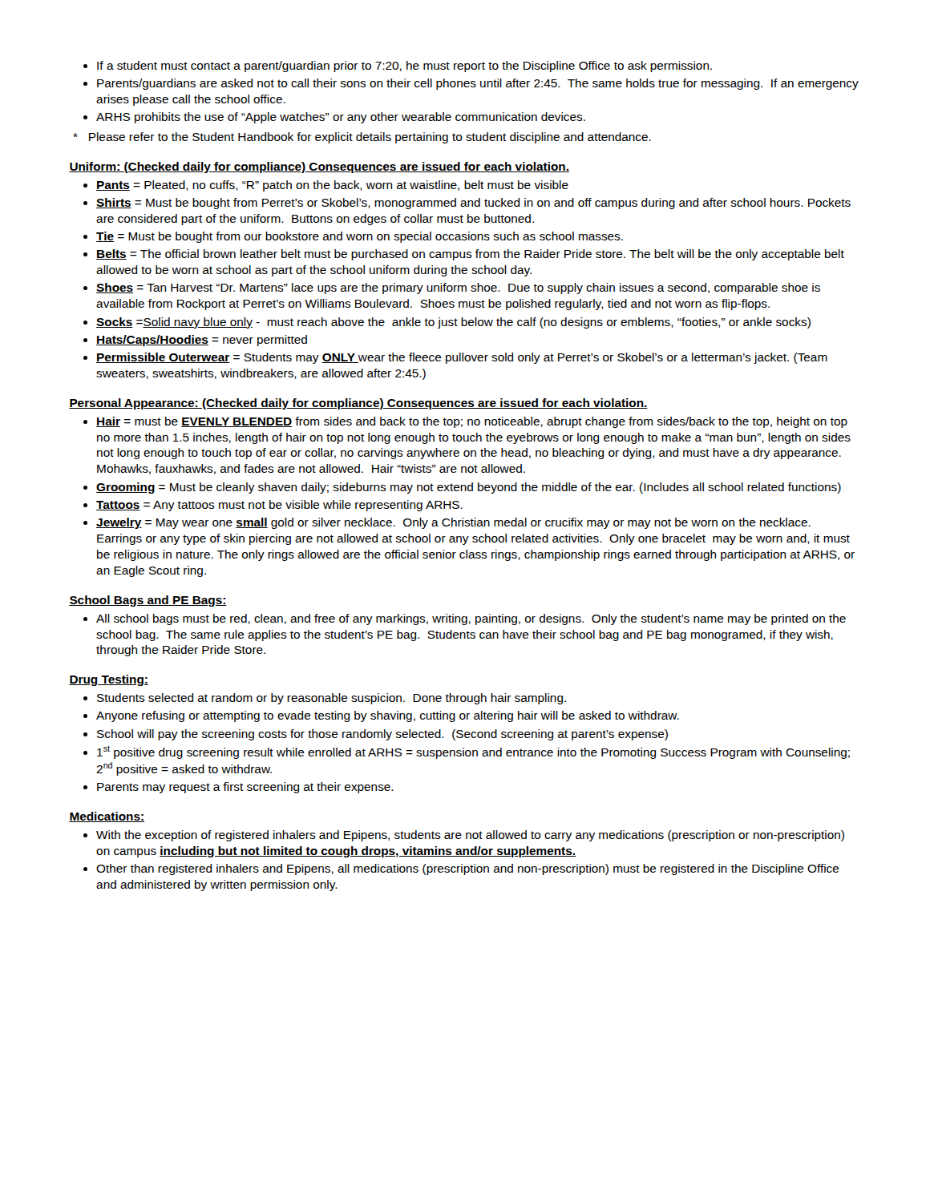If a student must contact a parent/guardian prior to 7:20, he must report to the Discipline Office to ask permission.
Parents/guardians are asked not to call their sons on their cell phones until after 2:45. The same holds true for messaging. If an emergency arises please call the school office.
ARHS prohibits the use of “Apple watches” or any other wearable communication devices.
* Please refer to the Student Handbook for explicit details pertaining to student discipline and attendance.
Uniform: (Checked daily for compliance) Consequences are issued for each violation.
Pants = Pleated, no cuffs, “R” patch on the back, worn at waistline, belt must be visible
Shirts = Must be bought from Perret’s or Skobel’s, monogrammed and tucked in on and off campus during and after school hours. Pockets are considered part of the uniform. Buttons on edges of collar must be buttoned.
Tie = Must be bought from our bookstore and worn on special occasions such as school masses.
Belts = The official brown leather belt must be purchased on campus from the Raider Pride store. The belt will be the only acceptable belt allowed to be worn at school as part of the school uniform during the school day.
Shoes = Tan Harvest “Dr. Martens” lace ups are the primary uniform shoe. Due to supply chain issues a second, comparable shoe is available from Rockport at Perret’s on Williams Boulevard. Shoes must be polished regularly, tied and not worn as flip-flops.
Socks =Solid navy blue only - must reach above the ankle to just below the calf (no designs or emblems, “footies,” or ankle socks)
Hats/Caps/Hoodies = never permitted
Permissible Outerwear = Students may ONLY wear the fleece pullover sold only at Perret’s or Skobel’s or a letterman’s jacket. (Team sweaters, sweatshirts, windbreakers, are allowed after 2:45.)
Personal Appearance: (Checked daily for compliance) Consequences are issued for each violation.
Hair = must be EVENLY BLENDED from sides and back to the top; no noticeable, abrupt change from sides/back to the top, height on top no more than 1.5 inches, length of hair on top not long enough to touch the eyebrows or long enough to make a “man bun”, length on sides not long enough to touch top of ear or collar, no carvings anywhere on the head, no bleaching or dying, and must have a dry appearance. Mohawks, fauxhawks, and fades are not allowed. Hair “twists” are not allowed.
Grooming = Must be cleanly shaven daily; sideburns may not extend beyond the middle of the ear. (Includes all school related functions)
Tattoos = Any tattoos must not be visible while representing ARHS.
Jewelry = May wear one small gold or silver necklace. Only a Christian medal or crucifix may or may not be worn on the necklace. Earrings or any type of skin piercing are not allowed at school or any school related activities. Only one bracelet may be worn and, it must be religious in nature. The only rings allowed are the official senior class rings, championship rings earned through participation at ARHS, or an Eagle Scout ring.
School Bags and PE Bags:
All school bags must be red, clean, and free of any markings, writing, painting, or designs. Only the student’s name may be printed on the school bag. The same rule applies to the student’s PE bag. Students can have their school bag and PE bag monogramed, if they wish, through the Raider Pride Store.
Drug Testing:
Students selected at random or by reasonable suspicion. Done through hair sampling.
Anyone refusing or attempting to evade testing by shaving, cutting or altering hair will be asked to withdraw.
School will pay the screening costs for those randomly selected. (Second screening at parent’s expense)
1st positive drug screening result while enrolled at ARHS = suspension and entrance into the Promoting Success Program with Counseling; 2nd positive = asked to withdraw.
Parents may request a first screening at their expense.
Medications:
With the exception of registered inhalers and Epipens, students are not allowed to carry any medications (prescription or non-prescription) on campus including but not limited to cough drops, vitamins and/or supplements.
Other than registered inhalers and Epipens, all medications (prescription and non-prescription) must be registered in the Discipline Office and administered by written permission only.